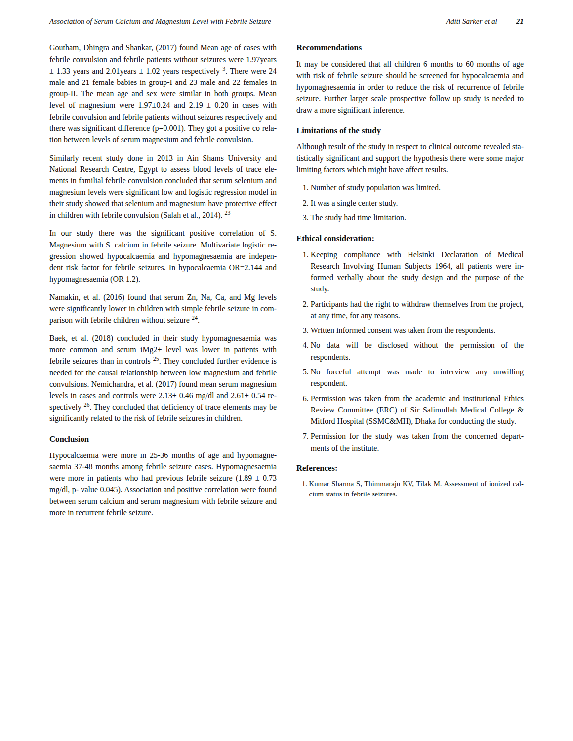Association of Serum Calcium and Magnesium Level with Febrile Seizure Aditi Sarker et al 21
Goutham, Dhingra and Shankar, (2017) found Mean age of cases with febrile convulsion and febrile patients without seizures were 1.97years ± 1.33 years and 2.01years ± 1.02 years respectively 3. There were 24 male and 21 female babies in group-I and 23 male and 22 females in group-II. The mean age and sex were similar in both groups. Mean level of magnesium were 1.97±0.24 and 2.19 ± 0.20 in cases with febrile convulsion and febrile patients without seizures respectively and there was significant difference (p=0.001). They got a positive co relation between levels of serum magnesium and febrile convulsion.
Similarly recent study done in 2013 in Ain Shams University and National Research Centre, Egypt to assess blood levels of trace elements in familial febrile convulsion concluded that serum selenium and magnesium levels were significant low and logistic regression model in their study showed that selenium and magnesium have protective effect in children with febrile convulsion (Salah et al., 2014). 23
In our study there was the significant positive correlation of S. Magnesium with S. calcium in febrile seizure. Multivariate logistic regression showed hypocalcaemia and hypomagnesaemia are independent risk factor for febrile seizures. In hypocalcaemia OR=2.144 and hypomagnesaemia (OR 1.2).
Namakin, et al. (2016) found that serum Zn, Na, Ca, and Mg levels were significantly lower in children with simple febrile seizure in comparison with febrile children without seizure 24.
Baek, et al. (2018) concluded in their study hypomagnesaemia was more common and serum iMg2+ level was lower in patients with febrile seizures than in controls 25. They concluded further evidence is needed for the causal relationship between low magnesium and febrile convulsions. Nemichandra, et al. (2017) found mean serum magnesium levels in cases and controls were 2.13± 0.46 mg/dl and 2.61± 0.54 respectively 26. They concluded that deficiency of trace elements may be significantly related to the risk of febrile seizures in children.
Conclusion
Hypocalcaemia were more in 25-36 months of age and hypomagnesaemia 37-48 months among febrile seizure cases. Hypomagnesaemia were more in patients who had previous febrile seizure (1.89 ± 0.73 mg/dl, p- value 0.045). Association and positive correlation were found between serum calcium and serum magnesium with febrile seizure and more in recurrent febrile seizure.
Recommendations
It may be considered that all children 6 months to 60 months of age with risk of febrile seizure should be screened for hypocalcaemia and hypomagnesaemia in order to reduce the risk of recurrence of febrile seizure. Further larger scale prospective follow up study is needed to draw a more significant inference.
Limitations of the study
Although result of the study in respect to clinical outcome revealed statistically significant and support the hypothesis there were some major limiting factors which might have affect results.
Number of study population was limited.
It was a single center study.
The study had time limitation.
Ethical consideration:
Keeping compliance with Helsinki Declaration of Medical Research Involving Human Subjects 1964, all patients were informed verbally about the study design and the purpose of the study.
Participants had the right to withdraw themselves from the project, at any time, for any reasons.
Written informed consent was taken from the respondents.
No data will be disclosed without the permission of the respondents.
No forceful attempt was made to interview any unwilling respondent.
Permission was taken from the academic and institutional Ethics Review Committee (ERC) of Sir Salimullah Medical College & Mitford Hospital (SSMC&MH), Dhaka for conducting the study.
Permission for the study was taken from the concerned departments of the institute.
References:
Kumar Sharma S, Thimmaraju KV, Tilak M. Assessment of ionized calcium status in febrile seizures.